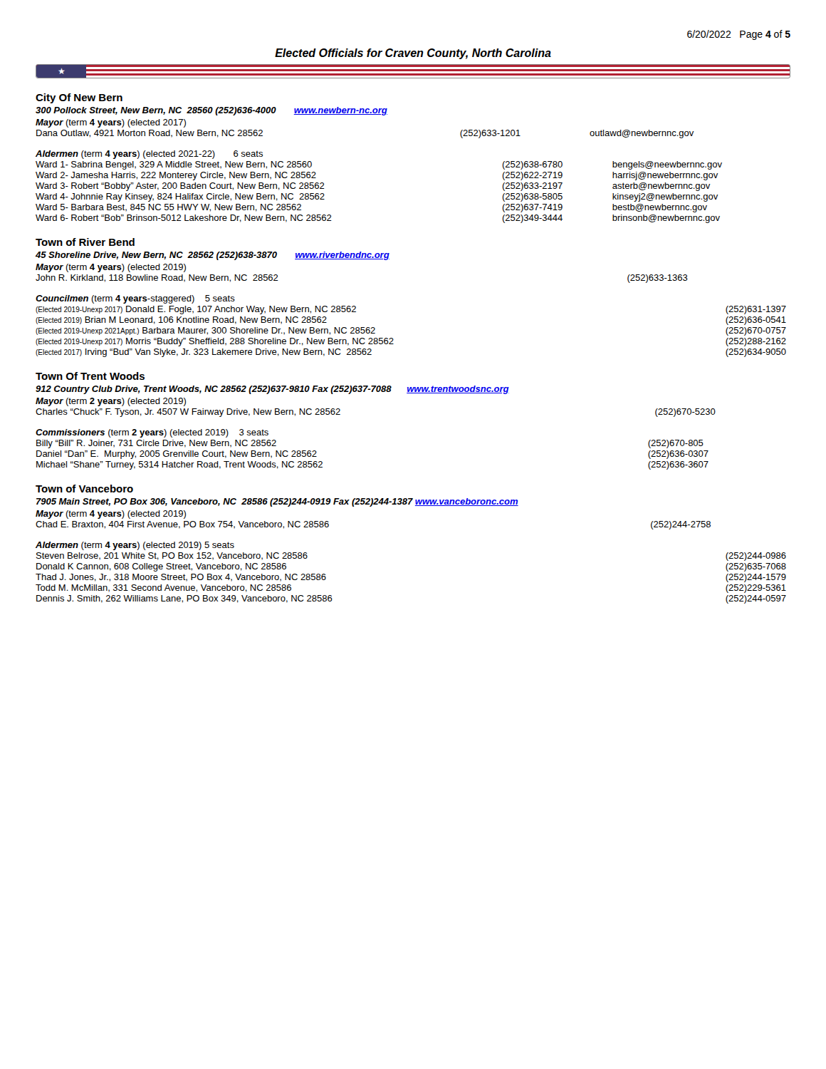6/20/2022 Page 4 of 5
Elected Officials for Craven County, North Carolina
★
City Of New Bern
300 Pollock Street, New Bern, NC 28560 (252)636-4000 www.newbern-nc.org
Mayor (term 4 years) (elected 2017)
| Dana Outlaw, 4921 Morton Road, New Bern, NC 28562 | (252)633-1201 | outlawd@newbernnc.gov |
Aldermen (term 4 years) (elected 2021-22) 6 seats
| Ward 1- Sabrina Bengel, 329 A Middle Street, New Bern, NC 28560 | (252)638-6780 | bengels@neewbernnc.gov |
| Ward 2- Jamesha Harris, 222 Monterey Circle, New Bern, NC 28562 | (252)622-2719 | harrisj@neweberrnnc.gov |
| Ward 3- Robert “Bobby” Aster, 200 Baden Court, New Bern, NC 28562 | (252)633-2197 | asterb@newbernnc.gov |
| Ward 4- Johnnie Ray Kinsey, 824 Halifax Circle, New Bern, NC 28562 | (252)638-5805 | kinseyj2@newbernnc.gov |
| Ward 5- Barbara Best, 845 NC 55 HWY W, New Bern, NC 28562 | (252)637-7419 | bestb@newbernnc.gov |
| Ward 6- Robert “Bob” Brinson-5012 Lakeshore Dr, New Bern, NC 28562 | (252)349-3444 | brinsonb@newbernnc.gov |
Town of River Bend
45 Shoreline Drive, New Bern, NC 28562 (252)638-3870 www.riverbendnc.org
Mayor (term 4 years) (elected 2019)
| John R. Kirkland, 118 Bowline Road, New Bern, NC 28562 | (252)633-1363 |
Councilmen (term 4 years-staggered) 5 seats
| (Elected 2019-Unexp 2017) Donald E. Fogle, 107 Anchor Way, New Bern, NC 28562 | (252)631-1397 |
| (Elected 2019) Brian M Leonard, 106 Knotline Road, New Bern, NC 28562 | (252)636-0541 |
| (Elected 2019- Unexp 2021Appt. ) Barbara Maurer, 300 Shoreline Dr., New Bern, NC 28562 | (252)670-0757 |
| (Elected 2019-Unexp 2017) Morris “Buddy” Sheffield, 288 Shoreline Dr., New Bern, NC 28562 | (252)288-2162 |
| (Elected 2017) Irving “Bud” Van Slyke, Jr. 323 Lakemere Drive, New Bern, NC 28562 | (252)634-9050 |
Town Of Trent Woods
912 Country Club Drive, Trent Woods, NC 28562 (252)637-9810 Fax (252)637-7088 www.trentwoodsnc.org
Mayor (term 2 years) (elected 2019)
| Charles “Chuck” F. Tyson, Jr. 4507 W Fairway Drive, New Bern, NC 28562 | (252)670-5230 |
Commissioners (term 2 years) (elected 2019) 3 seats
| Billy “Bill” R. Joiner, 731 Circle Drive, New Bern, NC 28562 | (252)670-805 |
| Daniel “Dan” E. Murphy, 2005 Grenville Court, New Bern, NC 28562 | (252)636-0307 |
| Michael “Shane” Turney, 5314 Hatcher Road, Trent Woods, NC 28562 | (252)636-3607 |
Town of Vanceboro
7905 Main Street, PO Box 306, Vanceboro, NC 28586 (252)244-0919 Fax (252)244-1387 www.vanceboronc.com
Mayor (term 4 years) (elected 2019)
| Chad E. Braxton, 404 First Avenue, PO Box 754, Vanceboro, NC 28586 | (252)244-2758 |
Aldermen (term 4 years) (elected 2019) 5 seats
| Steven Belrose, 201 White St, PO Box 152, Vanceboro, NC 28586 | (252)244-0986 |
| Donald K Cannon, 608 College Street, Vanceboro, NC 28586 | (252)635-7068 |
| Thad J. Jones, Jr., 318 Moore Street, PO Box 4, Vanceboro, NC 28586 | (252)244-1579 |
| Todd M. McMillan, 331 Second Avenue, Vanceboro, NC 28586 | (252)229-5361 |
| Dennis J. Smith, 262 Williams Lane, PO Box 349, Vanceboro, NC 28586 | (252)244-0597 |